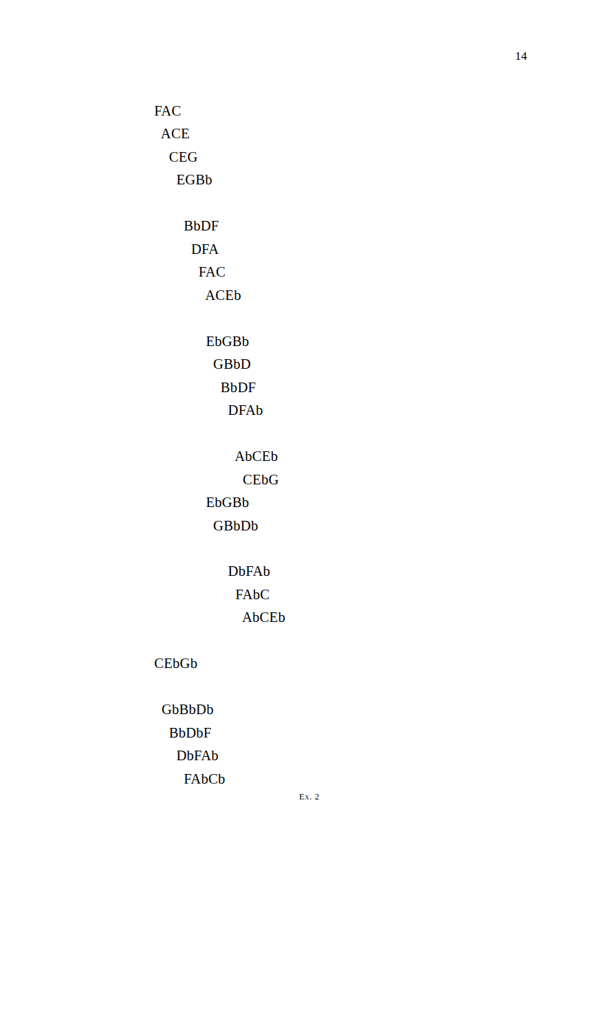14
FAC ACE CEG EGBb BbDF DFA FAC ACEb EbGBb GBbD BbDF DFAb AbCEb CEbG EbGBb GBbDb DbFAb FAbC AbCEb CEbGb GbBbDb BbDbF DbFAb FAbCb
Ex. 2